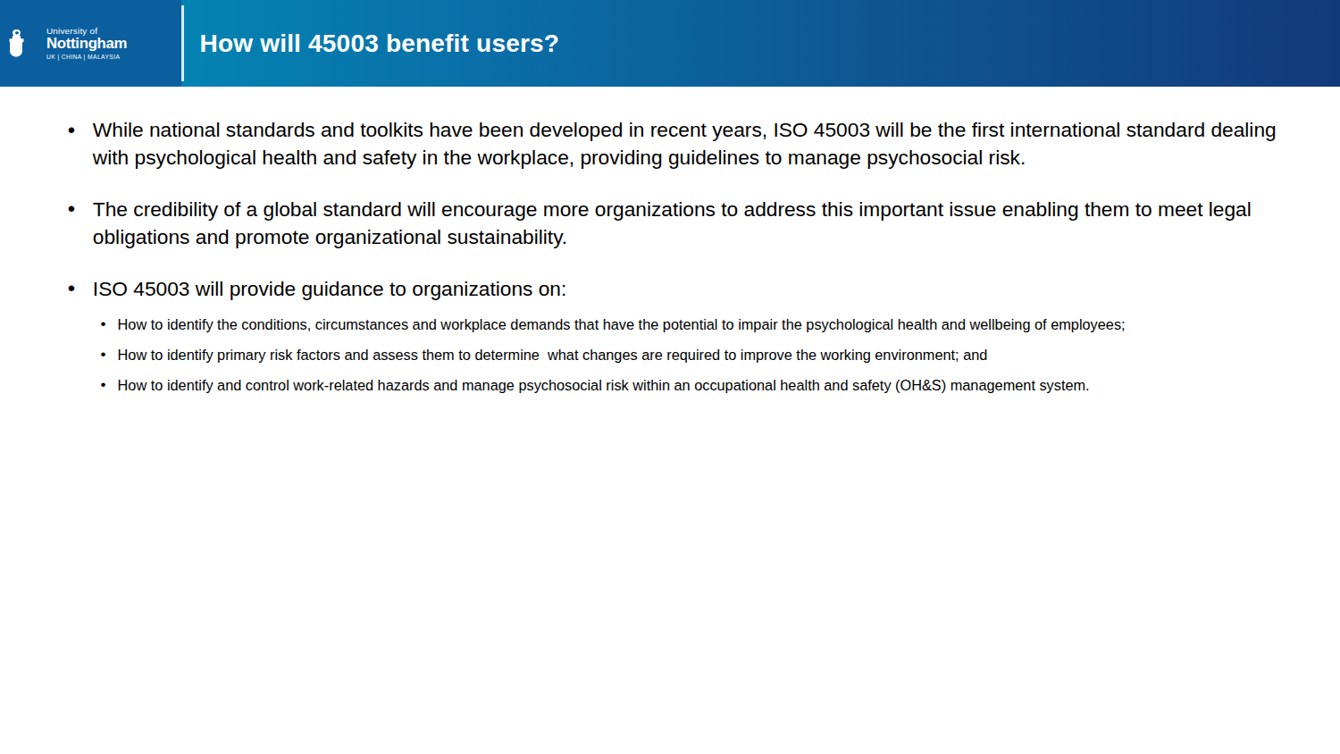University of
Nottingham
UK | CHINA | MALAYSIA
How will 45003 benefit users?
While national standards and toolkits have been developed in recent years, ISO 45003 will be the first international standard dealing with psychological health and safety in the workplace, providing guidelines to manage psychosocial risk.
The credibility of a global standard will encourage more organizations to address this important issue enabling them to meet legal obligations and promote organizational sustainability.
ISO 45003 will provide guidance to organizations on:
How to identify the conditions, circumstances and workplace demands that have the potential to impair the psychological health and wellbeing of employees;
How to identify primary risk factors and assess them to determine what changes are required to improve the working environment; and
How to identify and control work-related hazards and manage psychosocial risk within an occupational health and safety (OH&S) management system.